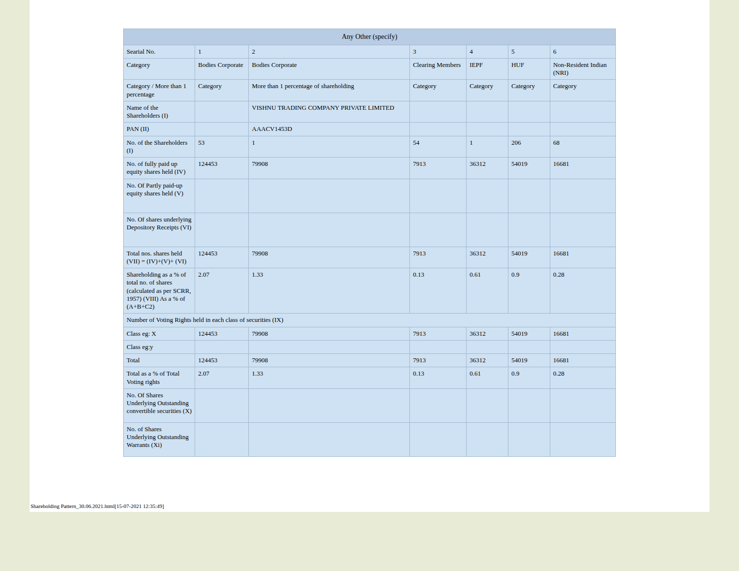| Any Other (specify) |
| --- |
| Searial No. | 1 | 2 | 3 | 4 | 5 | 6 |
| Category | Bodies Corporate | Bodies Corporate | Clearing Members | IEPF | HUF | Non-Resident Indian (NRI) |
| Category / More than 1 percentage | Category | More than 1 percentage of shareholding | Category | Category | Category | Category |
| Name of the Shareholders (I) | | VISHNU TRADING COMPANY PRIVATE LIMITED | | | | |
| PAN (II) | | AAACV1453D | | | | |
| No. of the Shareholders (I) | 53 | 1 | 54 | 1 | 206 | 68 |
| No. of fully paid up equity shares held (IV) | 124453 | 79908 | 7913 | 36312 | 54019 | 16681 |
| No. Of Partly paid-up equity shares held (V) | | | | | | |
| No. Of shares underlying Depository Receipts (VI) | | | | | | |
| Total nos. shares held (VII) = (IV)+(V)+ (VI) | 124453 | 79908 | 7913 | 36312 | 54019 | 16681 |
| Shareholding as a % of total no. of shares (calculated as per SCRR, 1957) (VIII) As a % of (A+B+C2) | 2.07 | 1.33 | 0.13 | 0.61 | 0.9 | 0.28 |
| Number of Voting Rights held in each class of securities (IX) |
| Class eg: X | 124453 | 79908 | 7913 | 36312 | 54019 | 16681 |
| Class eg:y | | | | | | |
| Total | 124453 | 79908 | 7913 | 36312 | 54019 | 16681 |
| Total as a % of Total Voting rights | 2.07 | 1.33 | 0.13 | 0.61 | 0.9 | 0.28 |
| No. Of Shares Underlying Outstanding convertible securities (X) | | | | | | |
| No. of Shares Underlying Outstanding Warrants (Xi) | | | | | | |
Shareholding Pattern_30.06.2021.html[15-07-2021 12:35:49]